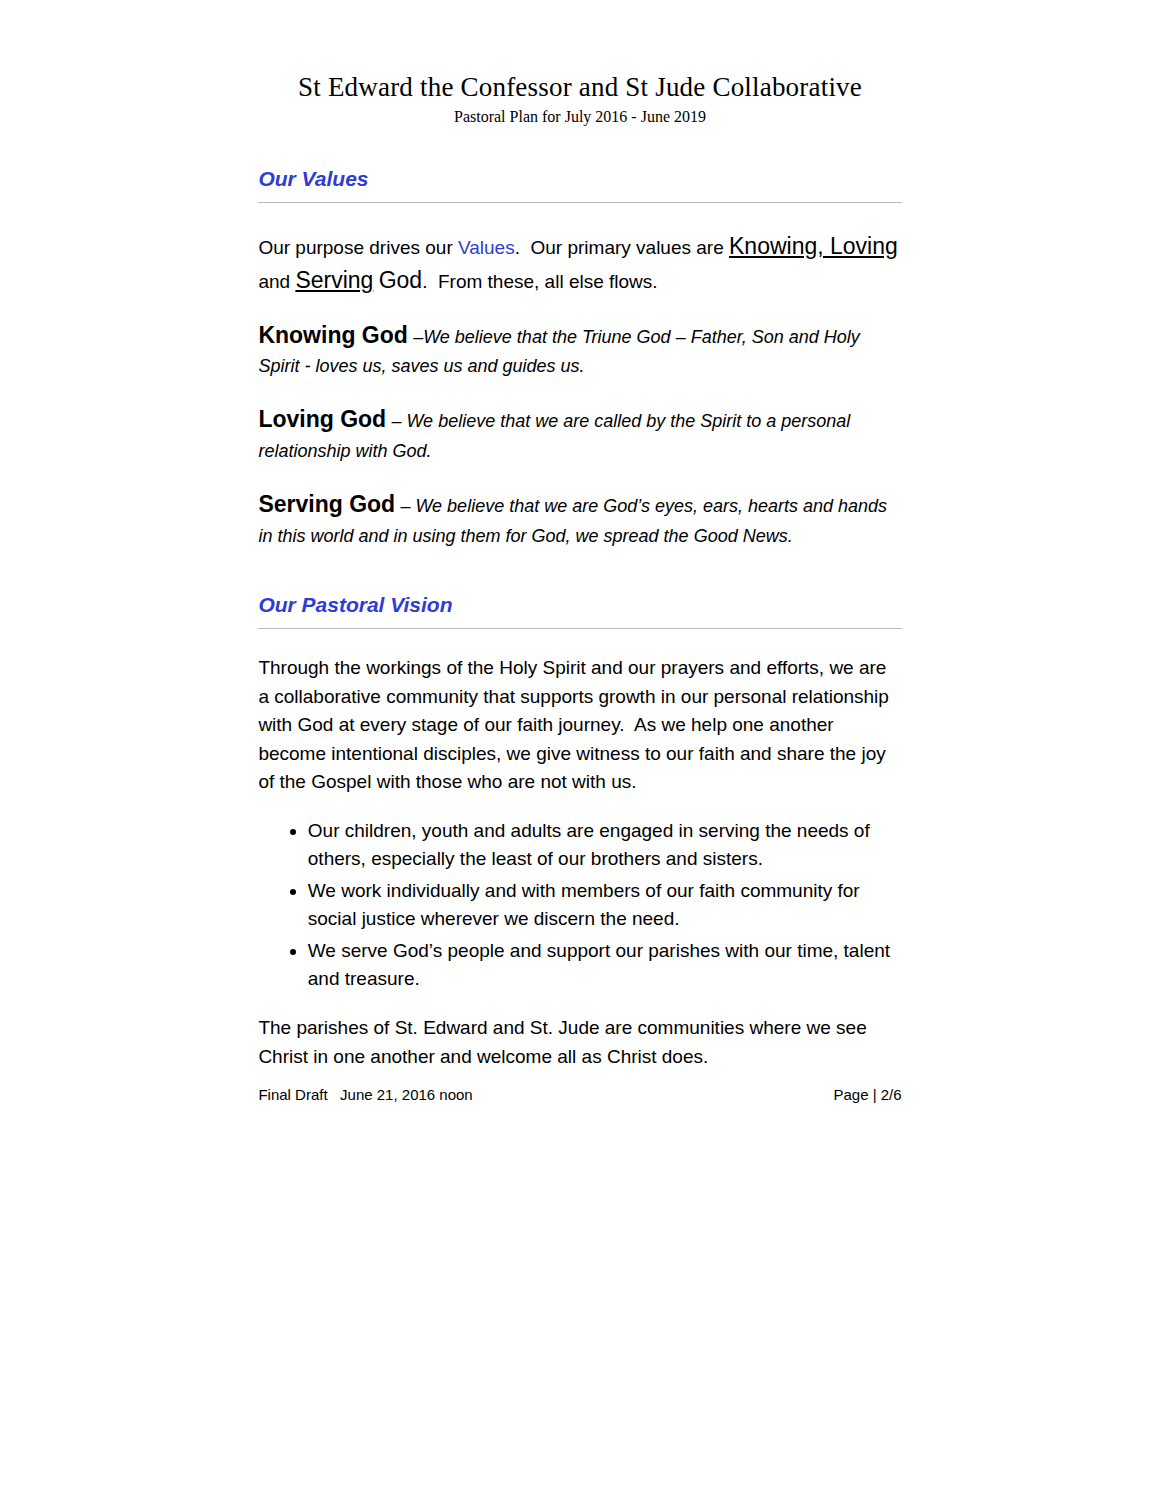St Edward the Confessor and St Jude Collaborative
Pastoral Plan for July 2016 - June 2019
Our Values
Our purpose drives our Values. Our primary values are Knowing, Loving and Serving God. From these, all else flows.
Knowing God –We believe that the Triune God – Father, Son and Holy Spirit - loves us, saves us and guides us.
Loving God – We believe that we are called by the Spirit to a personal relationship with God.
Serving God – We believe that we are God’s eyes, ears, hearts and hands in this world and in using them for God, we spread the Good News.
Our Pastoral Vision
Through the workings of the Holy Spirit and our prayers and efforts, we are a collaborative community that supports growth in our personal relationship with God at every stage of our faith journey. As we help one another become intentional disciples, we give witness to our faith and share the joy of the Gospel with those who are not with us.
Our children, youth and adults are engaged in serving the needs of others, especially the least of our brothers and sisters.
We work individually and with members of our faith community for social justice wherever we discern the need.
We serve God’s people and support our parishes with our time, talent and treasure.
The parishes of St. Edward and St. Jude are communities where we see Christ in one another and welcome all as Christ does.
Final Draft June 21, 2016 noon Page | 2/6